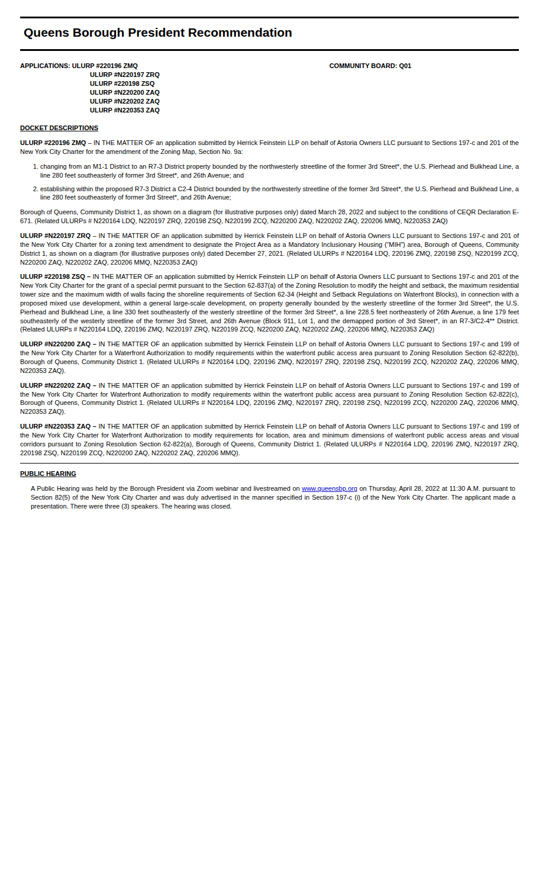Queens Borough President Recommendation
| APPLICATIONS: ULURP #220196 ZMQ | COMMUNITY BOARD: Q01 |
| ULURP #N220197 ZRQ | |
| ULURP #220198 ZSQ | |
| ULURP #N220200 ZAQ | |
| ULURP #N220202 ZAQ | |
| ULURP #N220353 ZAQ | |
DOCKET DESCRIPTIONS
ULURP #220196 ZMQ – IN THE MATTER OF an application submitted by Herrick Feinstein LLP on behalf of Astoria Owners LLC pursuant to Sections 197-c and 201 of the New York City Charter for the amendment of the Zoning Map, Section No. 9a:
changing from an M1-1 District to an R7-3 District property bounded by the northwesterly streetline of the former 3rd Street*, the U.S. Pierhead and Bulkhead Line, a line 280 feet southeasterly of former 3rd Street*, and 26th Avenue; and
establishing within the proposed R7-3 District a C2-4 District bounded by the northwesterly streetline of the former 3rd Street*, the U.S. Pierhead and Bulkhead Line, a line 280 feet southeasterly of former 3rd Street*, and 26th Avenue;
Borough of Queens, Community District 1, as shown on a diagram (for illustrative purposes only) dated March 28, 2022 and subject to the conditions of CEQR Declaration E-671. (Related ULURPs # N220164 LDQ, N220197 ZRQ, 220198 ZSQ, N220199 ZCQ, N220200 ZAQ, N220202 ZAQ, 220206 MMQ, N220353 ZAQ)
ULURP #N220197 ZRQ – IN THE MATTER OF an application submitted by Herrick Feinstein LLP on behalf of Astoria Owners LLC pursuant to Sections 197-c and 201 of the New York City Charter for a zoning text amendment to designate the Project Area as a Mandatory Inclusionary Housing (“MIH”) area, Borough of Queens, Community District 1, as shown on a diagram (for illustrative purposes only) dated December 27, 2021. (Related ULURPs # N220164 LDQ, 220196 ZMQ, 220198 ZSQ, N220199 ZCQ, N220200 ZAQ, N220202 ZAQ, 220206 MMQ, N220353 ZAQ)
ULURP #220198 ZSQ – IN THE MATTER OF an application submitted by Herrick Feinstein LLP on behalf of Astoria Owners LLC pursuant to Sections 197-c and 201 of the New York City Charter for the grant of a special permit pursuant to the Section 62-837(a) of the Zoning Resolution to modify the height and setback, the maximum residential tower size and the maximum width of walls facing the shoreline requirements of Section 62-34 (Height and Setback Regulations on Waterfront Blocks), in connection with a proposed mixed use development, within a general large-scale development, on property generally bounded by the westerly streetline of the former 3rd Street*, the U.S. Pierhead and Bulkhead Line, a line 330 feet southeasterly of the westerly streetline of the former 3rd Street*, a line 228.5 feet northeasterly of 26th Avenue, a line 179 feet southeasterly of the westerly streetline of the former 3rd Street, and 26th Avenue (Block 911, Lot 1, and the demapped portion of 3rd Street*, in an R7-3/C2-4** District. (Related ULURPs # N220164 LDQ, 220196 ZMQ, N220197 ZRQ, N220199 ZCQ, N220200 ZAQ, N220202 ZAQ, 220206 MMQ, N220353 ZAQ)
ULURP #N220200 ZAQ – IN THE MATTER OF an application submitted by Herrick Feinstein LLP on behalf of Astoria Owners LLC pursuant to Sections 197-c and 199 of the New York City Charter for a Waterfront Authorization to modify requirements within the waterfront public access area pursuant to Zoning Resolution Section 62-822(b), Borough of Queens, Community District 1. (Related ULURPs # N220164 LDQ, 220196 ZMQ, N220197 ZRQ, 220198 ZSQ, N220199 ZCQ, N220202 ZAQ, 220206 MMQ, N220353 ZAQ).
ULURP #N220202 ZAQ – IN THE MATTER OF an application submitted by Herrick Feinstein LLP on behalf of Astoria Owners LLC pursuant to Sections 197-c and 199 of the New York City Charter for Waterfront Authorization to modify requirements within the waterfront public access area pursuant to Zoning Resolution Section 62-822(c), Borough of Queens, Community District 1. (Related ULURPs # N220164 LDQ, 220196 ZMQ, N220197 ZRQ, 220198 ZSQ, N220199 ZCQ, N220200 ZAQ, 220206 MMQ, N220353 ZAQ).
ULURP #N220353 ZAQ – IN THE MATTER OF an application submitted by Herrick Feinstein LLP on behalf of Astoria Owners LLC pursuant to Sections 197-c and 199 of the New York City Charter for Waterfront Authorization to modify requirements for location, area and minimum dimensions of waterfront public access areas and visual corridors pursuant to Zoning Resolution Section 62-822(a), Borough of Queens, Community District 1. (Related ULURPs # N220164 LDQ, 220196 ZMQ, N220197 ZRQ, 220198 ZSQ, N220199 ZCQ, N220200 ZAQ, N220202 ZAQ, 220206 MMQ).
PUBLIC HEARING
A Public Hearing was held by the Borough President via Zoom webinar and livestreamed on www.queensbp.org on Thursday, April 28, 2022 at 11:30 A.M. pursuant to Section 82(5) of the New York City Charter and was duly advertised in the manner specified in Section 197-c (i) of the New York City Charter. The applicant made a presentation. There were three (3) speakers. The hearing was closed.